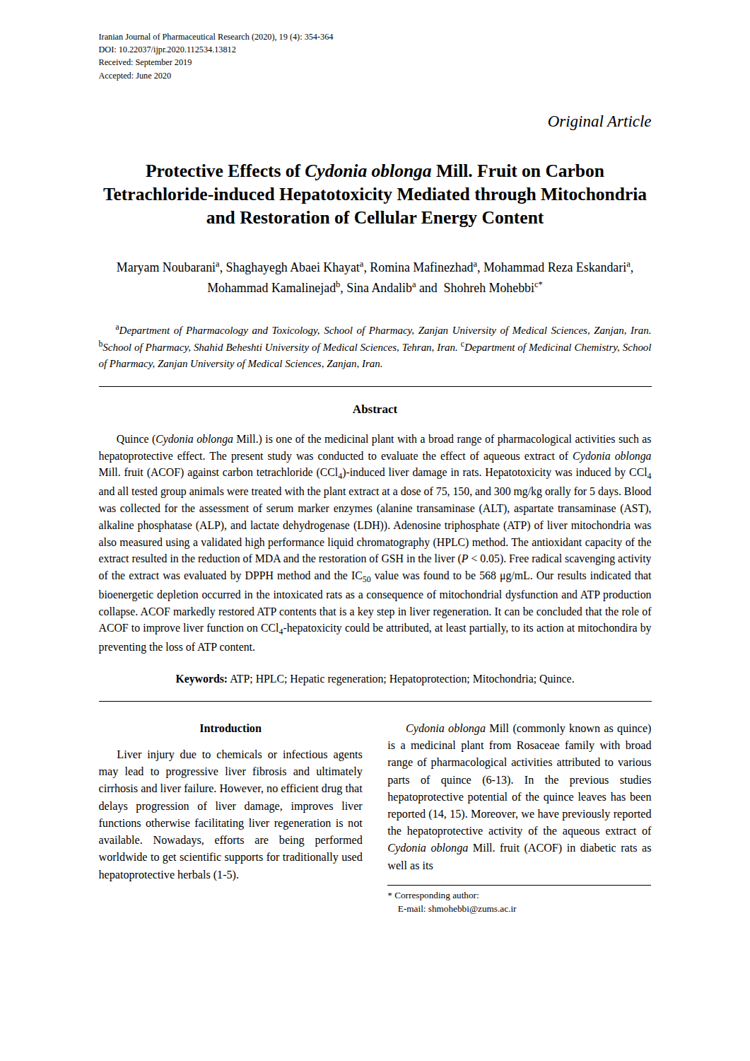Iranian Journal of Pharmaceutical Research (2020), 19 (4): 354-364
DOI: 10.22037/ijpr.2020.112534.13812
Received: September 2019
Accepted: June 2020
Original Article
Protective Effects of Cydonia oblonga Mill. Fruit on Carbon Tetrachloride-induced Hepatotoxicity Mediated through Mitochondria and Restoration of Cellular Energy Content
Maryam Noubarania, Shaghayegh Abaei Khayata, Romina Mafinezhada, Mohammad Reza Eskandaria, Mohammad Kamalinejadb, Sina Andaliba and Shohreh Mohebbic*
aDepartment of Pharmacology and Toxicology, School of Pharmacy, Zanjan University of Medical Sciences, Zanjan, Iran. bSchool of Pharmacy, Shahid Beheshti University of Medical Sciences, Tehran, Iran. cDepartment of Medicinal Chemistry, School of Pharmacy, Zanjan University of Medical Sciences, Zanjan, Iran.
Abstract
Quince (Cydonia oblonga Mill.) is one of the medicinal plant with a broad range of pharmacological activities such as hepatoprotective effect. The present study was conducted to evaluate the effect of aqueous extract of Cydonia oblonga Mill. fruit (ACOF) against carbon tetrachloride (CCl4)-induced liver damage in rats. Hepatotoxicity was induced by CCl4 and all tested group animals were treated with the plant extract at a dose of 75, 150, and 300 mg/kg orally for 5 days. Blood was collected for the assessment of serum marker enzymes (alanine transaminase (ALT), aspartate transaminase (AST), alkaline phosphatase (ALP), and lactate dehydrogenase (LDH)). Adenosine triphosphate (ATP) of liver mitochondria was also measured using a validated high performance liquid chromatography (HPLC) method. The antioxidant capacity of the extract resulted in the reduction of MDA and the restoration of GSH in the liver (P < 0.05). Free radical scavenging activity of the extract was evaluated by DPPH method and the IC50 value was found to be 568 μg/mL. Our results indicated that bioenergetic depletion occurred in the intoxicated rats as a consequence of mitochondrial dysfunction and ATP production collapse. ACOF markedly restored ATP contents that is a key step in liver regeneration. It can be concluded that the role of ACOF to improve liver function on CCl4-hepatoxicity could be attributed, at least partially, to its action at mitochondira by preventing the loss of ATP content.
Keywords: ATP; HPLC; Hepatic regeneration; Hepatoprotection; Mitochondria; Quince.
Introduction
Liver injury due to chemicals or infectious agents may lead to progressive liver fibrosis and ultimately cirrhosis and liver failure. However, no efficient drug that delays progression of liver damage, improves liver functions otherwise facilitating liver regeneration is not available. Nowadays, efforts are being performed worldwide to get scientific supports for traditionally used hepatoprotective herbals (1-5).
Cydonia oblonga Mill (commonly known as quince) is a medicinal plant from Rosaceae family with broad range of pharmacological activities attributed to various parts of quince (6-13). In the previous studies hepatoprotective potential of the quince leaves has been reported (14, 15). Moreover, we have previously reported the hepatoprotective activity of the aqueous extract of Cydonia oblonga Mill. fruit (ACOF) in diabetic rats as well as its
* Corresponding author:
E-mail: shmohebbi@zums.ac.ir